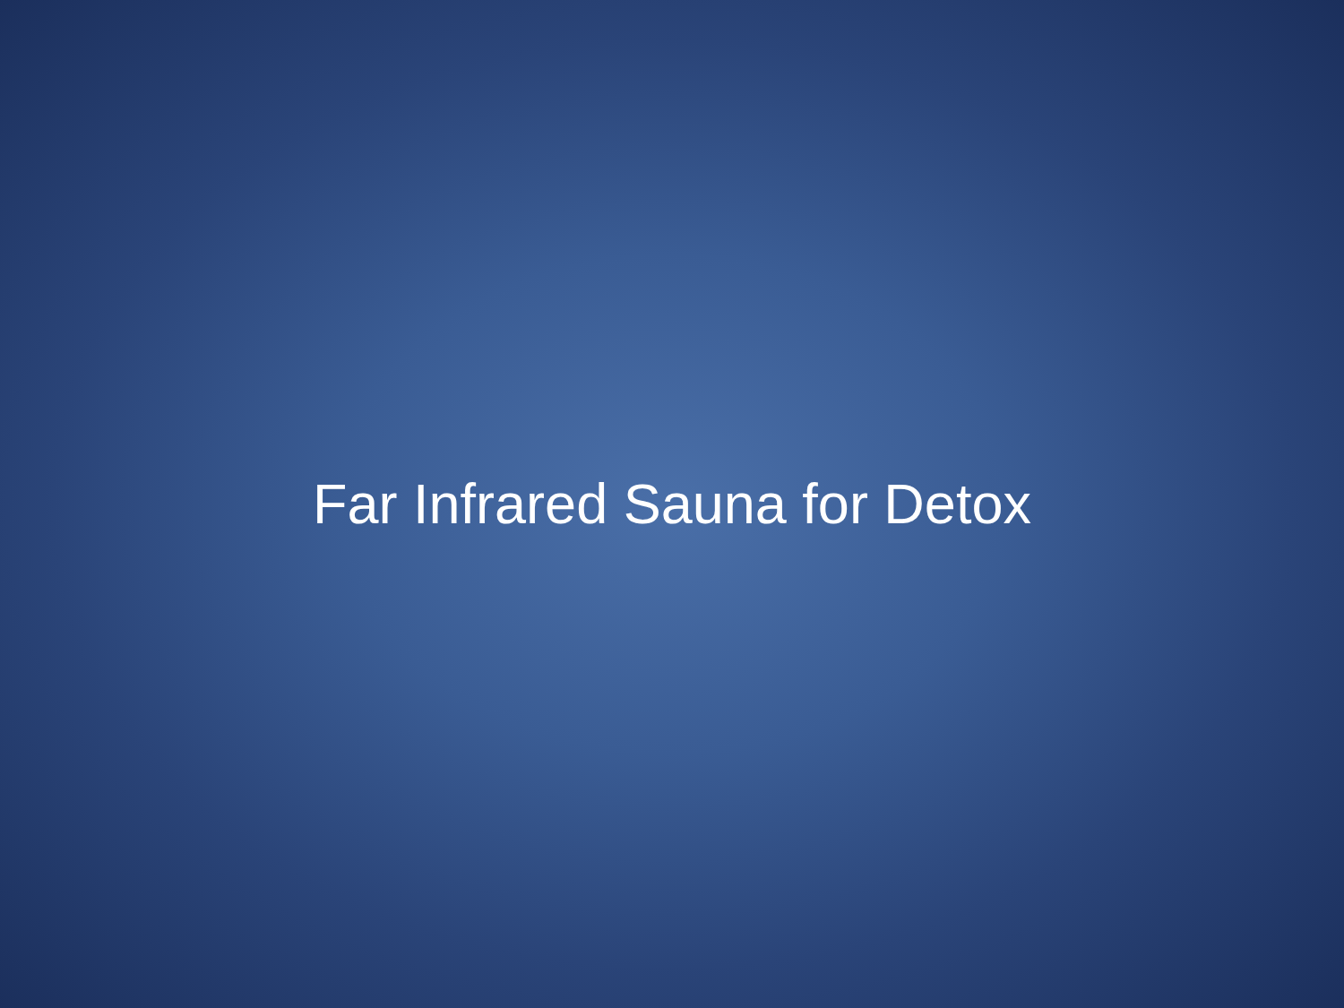Far Infrared Sauna for Detox